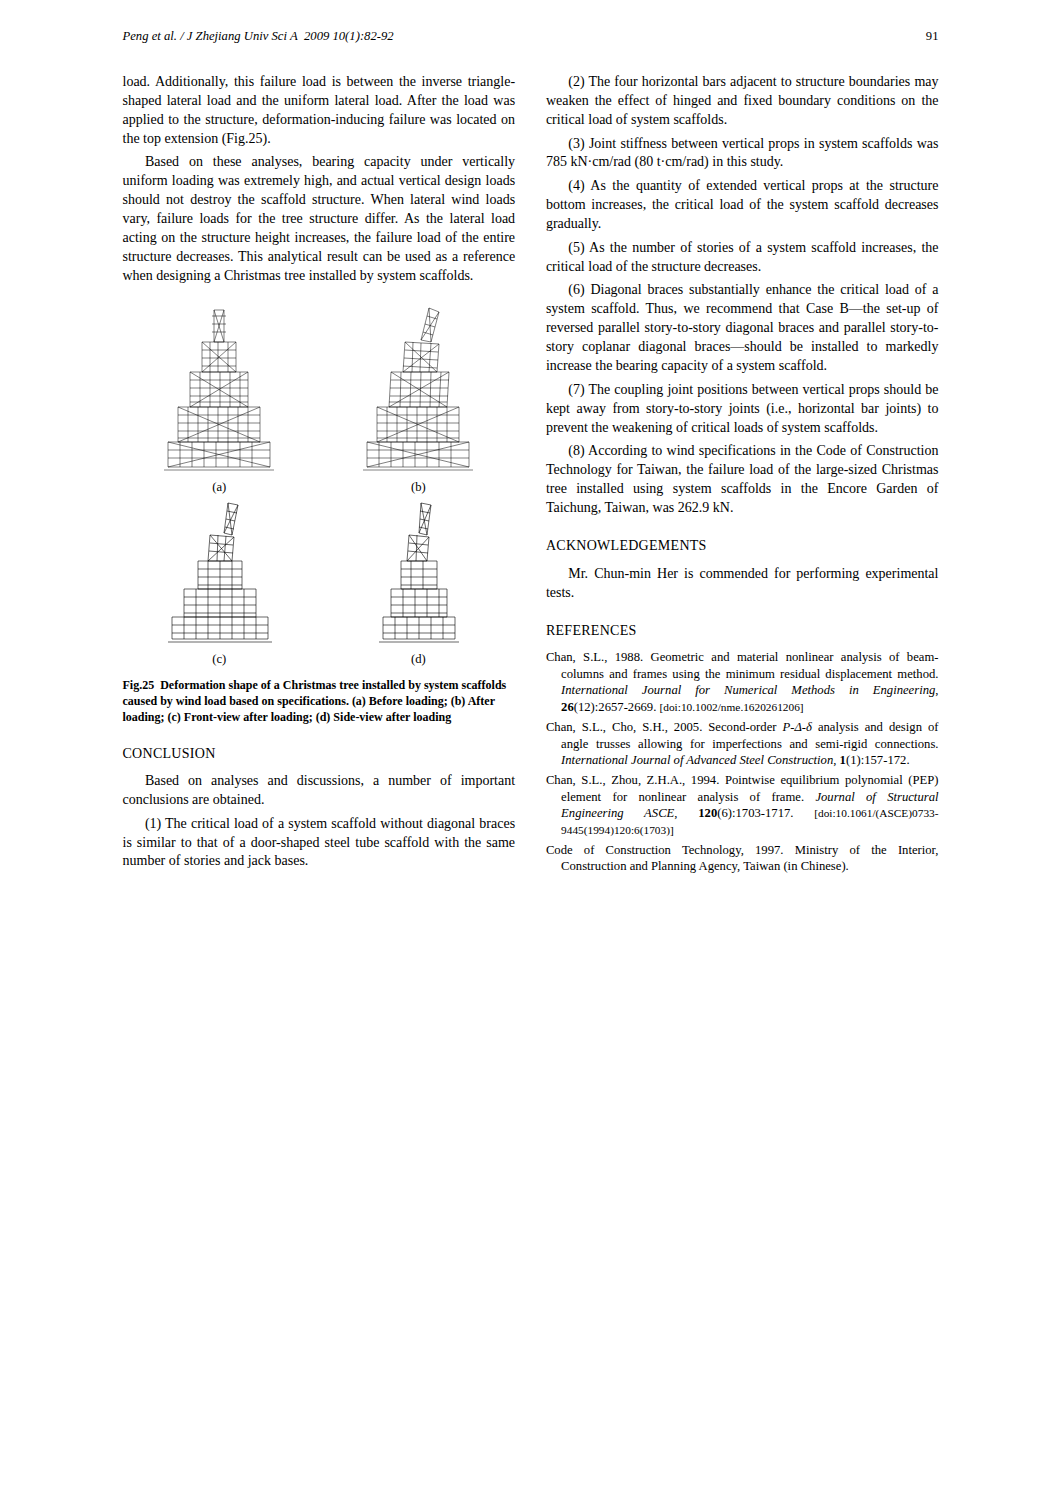Peng et al. / J Zhejiang Univ Sci A 2009 10(1):82-92 91
load. Additionally, this failure load is between the inverse triangle-shaped lateral load and the uniform lateral load. After the load was applied to the structure, deformation-inducing failure was located on the top extension (Fig.25).
Based on these analyses, bearing capacity under vertically uniform loading was extremely high, and actual vertical design loads should not destroy the scaffold structure. When lateral wind loads vary, failure loads for the tree structure differ. As the lateral load acting on the structure height increases, the failure load of the entire structure decreases. This analytical result can be used as a reference when designing a Christmas tree installed by system scaffolds.
(a)
(b)
(c)
(d)
Fig.25 Deformation shape of a Christmas tree installed by system scaffolds caused by wind load based on specifications. (a) Before loading; (b) After loading; (c) Front-view after loading; (d) Side-view after loading
Conclusion
Based on analyses and discussions, a number of important conclusions are obtained.
(1) The critical load of a system scaffold without diagonal braces is similar to that of a door-shaped steel tube scaffold with the same number of stories and jack bases.
(2) The four horizontal bars adjacent to structure boundaries may weaken the effect of hinged and fixed boundary conditions on the critical load of system scaffolds.
(3) Joint stiffness between vertical props in system scaffolds was 785 kN·cm/rad (80 t·cm/rad) in this study.
(4) As the quantity of extended vertical props at the structure bottom increases, the critical load of the system scaffold decreases gradually.
(5) As the number of stories of a system scaffold increases, the critical load of the structure decreases.
(6) Diagonal braces substantially enhance the critical load of a system scaffold. Thus, we recommend that Case B—the set-up of reversed parallel story-to-story diagonal braces and parallel story-to-story coplanar diagonal braces—should be installed to markedly increase the bearing capacity of a system scaffold.
(7) The coupling joint positions between vertical props should be kept away from story-to-story joints (i.e., horizontal bar joints) to prevent the weakening of critical loads of system scaffolds.
(8) According to wind specifications in the Code of Construction Technology for Taiwan, the failure load of the large-sized Christmas tree installed using system scaffolds in the Encore Garden of Taichung, Taiwan, was 262.9 kN.
Acknowledgements
Mr. Chun-min Her is commended for performing experimental tests.
References
Chan, S.L., 1988. Geometric and material nonlinear analysis of beam-columns and frames using the minimum residual displacement method. International Journal for Numerical Methods in Engineering, 26(12):2657-2669. [doi:10.1002/nme.1620261206]
Chan, S.L., Cho, S.H., 2005. Second-order P-Δ-δ analysis and design of angle trusses allowing for imperfections and semi-rigid connections. International Journal of Advanced Steel Construction, 1(1):157-172.
Chan, S.L., Zhou, Z.H.A., 1994. Pointwise equilibrium polynomial (PEP) element for nonlinear analysis of frame. Journal of Structural Engineering ASCE, 120(6):1703-1717. [doi:10.1061/(ASCE)0733-9445(1994)120:6(1703)]
Code of Construction Technology, 1997. Ministry of the Interior, Construction and Planning Agency, Taiwan (in Chinese).